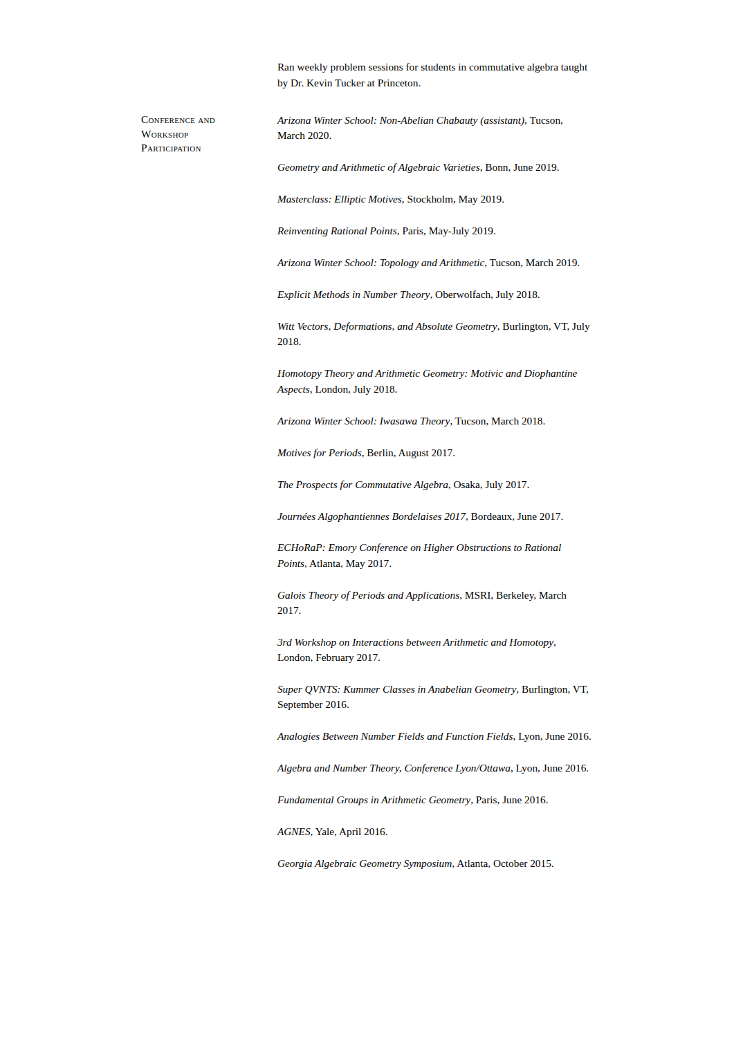Ran weekly problem sessions for students in commutative algebra taught by Dr. Kevin Tucker at Princeton.
Conference and
Workshop
Participation
Arizona Winter School: Non-Abelian Chabauty (assistant), Tucson, March 2020.
Geometry and Arithmetic of Algebraic Varieties, Bonn, June 2019.
Masterclass: Elliptic Motives, Stockholm, May 2019.
Reinventing Rational Points, Paris, May-July 2019.
Arizona Winter School: Topology and Arithmetic, Tucson, March 2019.
Explicit Methods in Number Theory, Oberwolfach, July 2018.
Witt Vectors, Deformations, and Absolute Geometry, Burlington, VT, July 2018.
Homotopy Theory and Arithmetic Geometry: Motivic and Diophantine Aspects, London, July 2018.
Arizona Winter School: Iwasawa Theory, Tucson, March 2018.
Motives for Periods, Berlin, August 2017.
The Prospects for Commutative Algebra, Osaka, July 2017.
Journées Algophantiennes Bordelaises 2017, Bordeaux, June 2017.
ECHoRaP: Emory Conference on Higher Obstructions to Rational Points, Atlanta, May 2017.
Galois Theory of Periods and Applications, MSRI, Berkeley, March 2017.
3rd Workshop on Interactions between Arithmetic and Homotopy, London, February 2017.
Super QVNTS: Kummer Classes in Anabelian Geometry, Burlington, VT, September 2016.
Analogies Between Number Fields and Function Fields, Lyon, June 2016.
Algebra and Number Theory, Conference Lyon/Ottawa, Lyon, June 2016.
Fundamental Groups in Arithmetic Geometry, Paris, June 2016.
AGNES, Yale, April 2016.
Georgia Algebraic Geometry Symposium, Atlanta, October 2015.